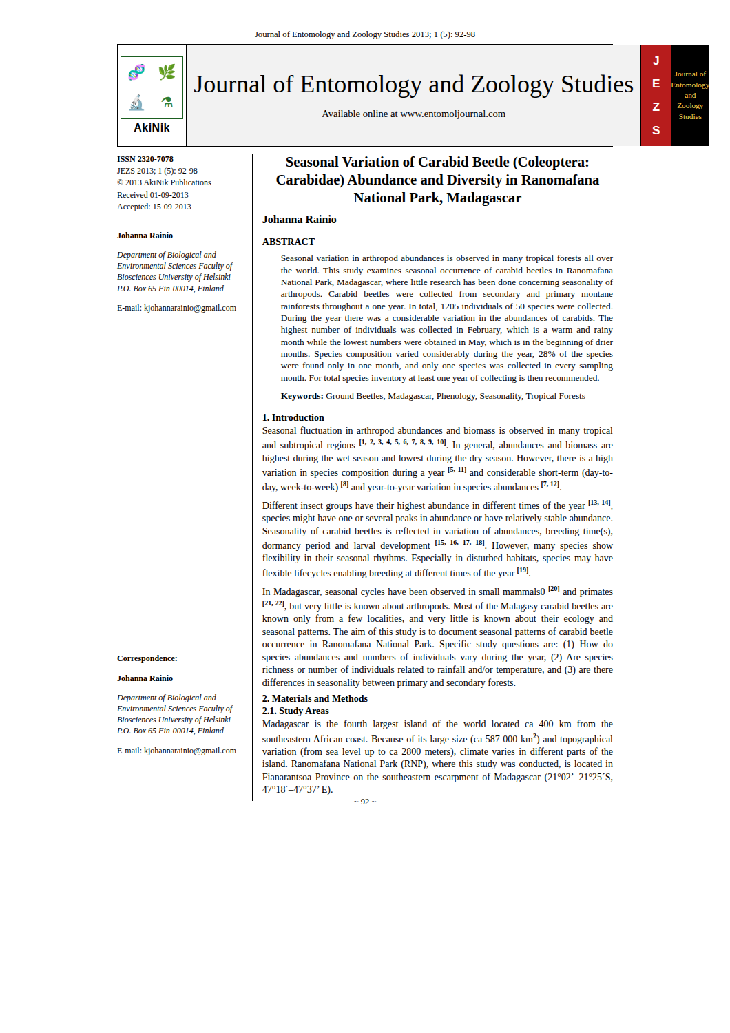Journal of Entomology and Zoology Studies 2013; 1 (5): 92-98
🧬
🌿
🔬
⚗
AkiNik
Journal of Entomology and Zoology Studies
Available online at www.entomoljournal.com
J
E
Z
S
Journal of
Entomology
and
Zoology Studies
ISSN 2320-7078
JEZS 2013; 1 (5): 92-98
© 2013 AkiNik Publications
Received 01-09-2013
Accepted: 15-09-2013
Johanna Rainio
Department of Biological and Environmental Sciences Faculty of Biosciences University of Helsinki P.O. Box 65 Fin-00014, Finland
E-mail: kjohannarainio@gmail.com
Seasonal Variation of Carabid Beetle (Coleoptera: Carabidae) Abundance and Diversity in Ranomafana National Park, Madagascar
Johanna Rainio
ABSTRACT
Seasonal variation in arthropod abundances is observed in many tropical forests all over the world. This study examines seasonal occurrence of carabid beetles in Ranomafana National Park, Madagascar, where little research has been done concerning seasonality of arthropods. Carabid beetles were collected from secondary and primary montane rainforests throughout a one year. In total, 1205 individuals of 50 species were collected. During the year there was a considerable variation in the abundances of carabids. The highest number of individuals was collected in February, which is a warm and rainy month while the lowest numbers were obtained in May, which is in the beginning of drier months. Species composition varied considerably during the year, 28% of the species were found only in one month, and only one species was collected in every sampling month. For total species inventory at least one year of collecting is then recommended.
Keywords: Ground Beetles, Madagascar, Phenology, Seasonality, Tropical Forests
1. Introduction
Seasonal fluctuation in arthropod abundances and biomass is observed in many tropical and subtropical regions [1, 2, 3, 4, 5, 6, 7, 8, 9, 10]. In general, abundances and biomass are highest during the wet season and lowest during the dry season. However, there is a high variation in species composition during a year [5, 11] and considerable short-term (day-to-day, week-to-week) [8] and year-to-year variation in species abundances [7, 12].
Different insect groups have their highest abundance in different times of the year [13, 14], species might have one or several peaks in abundance or have relatively stable abundance. Seasonality of carabid beetles is reflected in variation of abundances, breeding time(s), dormancy period and larval development [15, 16, 17, 18]. However, many species show flexibility in their seasonal rhythms. Especially in disturbed habitats, species may have flexible lifecycles enabling breeding at different times of the year [19].
In Madagascar, seasonal cycles have been observed in small mammals0 [20] and primates [21, 22], but very little is known about arthropods. Most of the Malagasy carabid beetles are known only from a few localities, and very little is known about their ecology and seasonal patterns. The aim of this study is to document seasonal patterns of carabid beetle occurrence in Ranomafana National Park. Specific study questions are: (1) How do species abundances and numbers of individuals vary during the year, (2) Are species richness or number of individuals related to rainfall and/or temperature, and (3) are there differences in seasonality between primary and secondary forests.
2. Materials and Methods
2.1. Study Areas
Madagascar is the fourth largest island of the world located ca 400 km from the southeastern African coast. Because of its large size (ca 587 000 km2) and topographical variation (from sea level up to ca 2800 meters), climate varies in different parts of the island. Ranomafana National Park (RNP), where this study was conducted, is located in Fianarantsoa Province on the southeastern escarpment of Madagascar (21°02’–21°25´S, 47°18´–47°37’ E).
Correspondence:
Johanna Rainio
Department of Biological and Environmental Sciences Faculty of Biosciences University of Helsinki P.O. Box 65 Fin-00014, Finland
E-mail: kjohannarainio@gmail.com
~ 92 ~